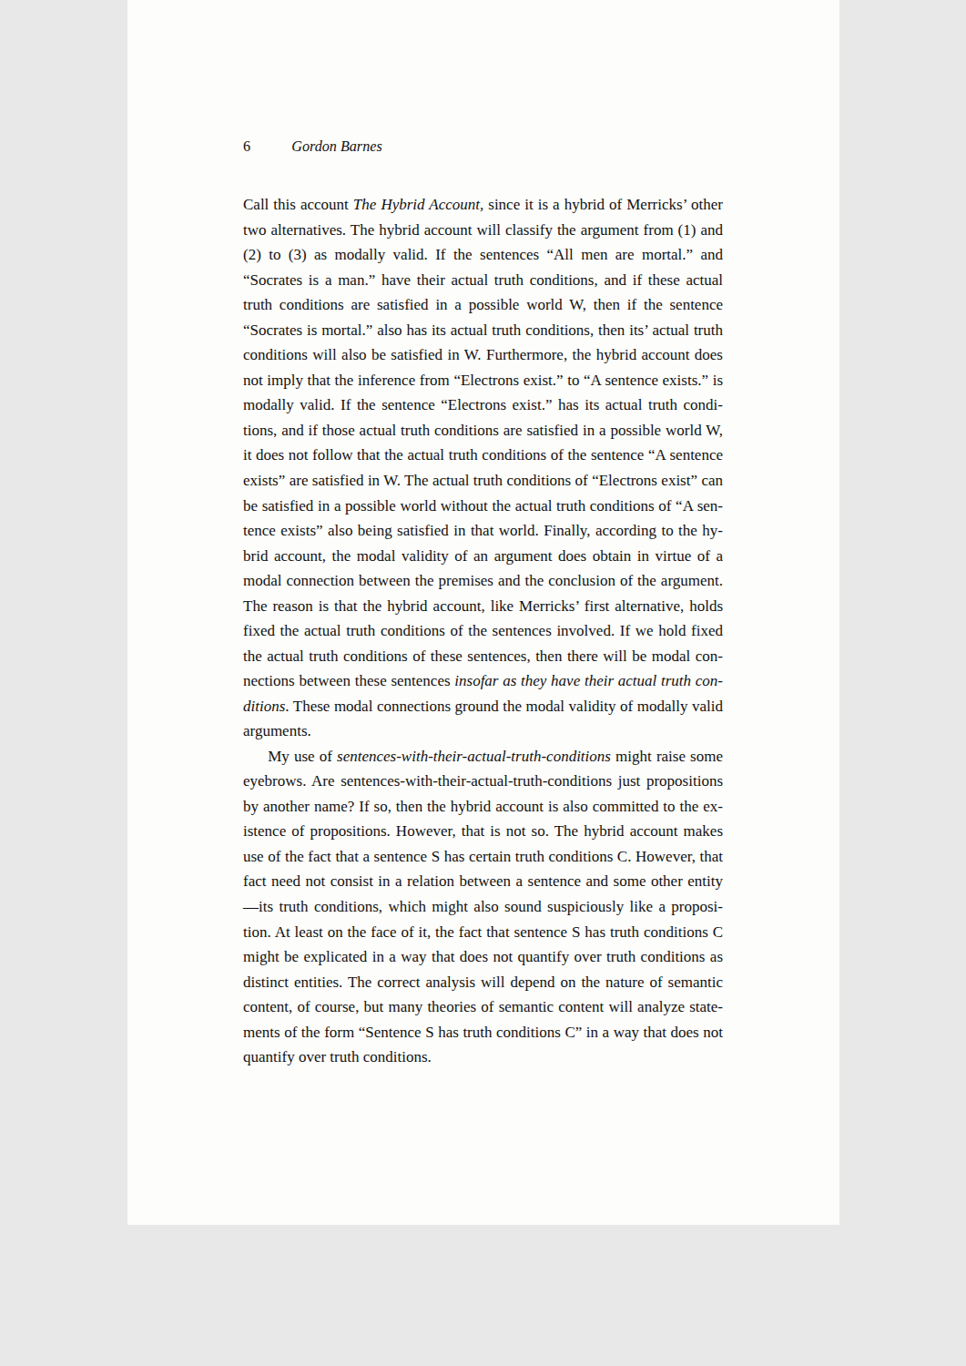6 Gordon Barnes
Call this account The Hybrid Account, since it is a hybrid of Merricks’ other two alternatives. The hybrid account will classify the argument from (1) and (2) to (3) as modally valid. If the sentences “All men are mortal.” and “Socrates is a man.” have their actual truth conditions, and if these actual truth conditions are satisfied in a possible world W, then if the sentence “Socrates is mortal.” also has its actual truth conditions, then its’ actual truth conditions will also be satisfied in W. Furthermore, the hybrid account does not imply that the inference from “Electrons exist.” to “A sentence exists.” is modally valid. If the sentence “Electrons exist.” has its actual truth conditions, and if those actual truth conditions are satisfied in a possible world W, it does not follow that the actual truth conditions of the sentence “A sentence exists” are satisfied in W. The actual truth conditions of “Electrons exist” can be satisfied in a possible world without the actual truth conditions of “A sentence exists” also being satisfied in that world. Finally, according to the hybrid account, the modal validity of an argument does obtain in virtue of a modal connection between the premises and the conclusion of the argument. The reason is that the hybrid account, like Merricks’ first alternative, holds fixed the actual truth conditions of the sentences involved. If we hold fixed the actual truth conditions of these sentences, then there will be modal connections between these sentences insofar as they have their actual truth conditions. These modal connections ground the modal validity of modally valid arguments.
My use of sentences-with-their-actual-truth-conditions might raise some eyebrows. Are sentences-with-their-actual-truth-conditions just propositions by another name? If so, then the hybrid account is also committed to the existence of propositions. However, that is not so. The hybrid account makes use of the fact that a sentence S has certain truth conditions C. However, that fact need not consist in a relation between a sentence and some other entity—its truth conditions, which might also sound suspiciously like a proposition. At least on the face of it, the fact that sentence S has truth conditions C might be explicated in a way that does not quantify over truth conditions as distinct entities. The correct analysis will depend on the nature of semantic content, of course, but many theories of semantic content will analyze statements of the form “Sentence S has truth conditions C” in a way that does not quantify over truth conditions.